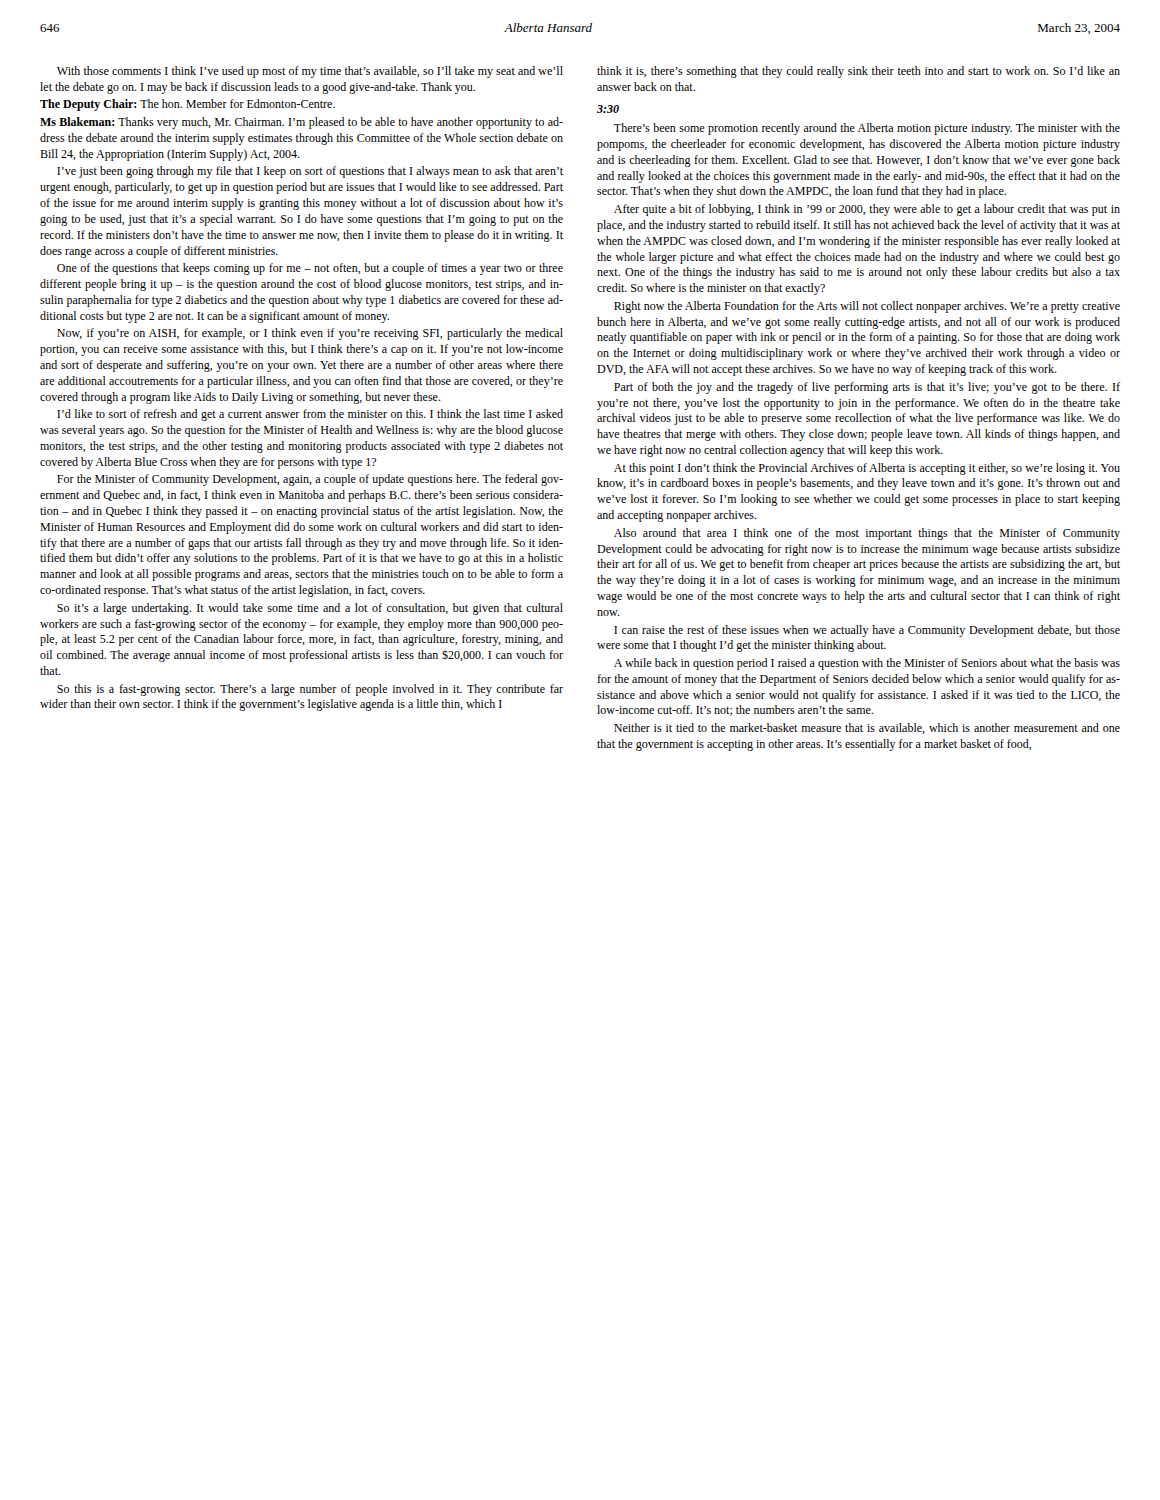646 Alberta Hansard March 23, 2004
With those comments I think I’ve used up most of my time that’s available, so I’ll take my seat and we’ll let the debate go on. I may be back if discussion leads to a good give-and-take. Thank you.
The Deputy Chair: The hon. Member for Edmonton-Centre.
Ms Blakeman: Thanks very much, Mr. Chairman. I’m pleased to be able to have another opportunity to address the debate around the interim supply estimates through this Committee of the Whole section debate on Bill 24, the Appropriation (Interim Supply) Act, 2004.
I’ve just been going through my file that I keep on sort of questions that I always mean to ask that aren’t urgent enough, particularly, to get up in question period but are issues that I would like to see addressed. Part of the issue for me around interim supply is granting this money without a lot of discussion about how it’s going to be used, just that it’s a special warrant. So I do have some questions that I’m going to put on the record. If the ministers don’t have the time to answer me now, then I invite them to please do it in writing. It does range across a couple of different ministries.
One of the questions that keeps coming up for me – not often, but a couple of times a year two or three different people bring it up – is the question around the cost of blood glucose monitors, test strips, and insulin paraphernalia for type 2 diabetics and the question about why type 1 diabetics are covered for these additional costs but type 2 are not. It can be a significant amount of money.
Now, if you’re on AISH, for example, or I think even if you’re receiving SFI, particularly the medical portion, you can receive some assistance with this, but I think there’s a cap on it. If you’re not low-income and sort of desperate and suffering, you’re on your own. Yet there are a number of other areas where there are additional accoutrements for a particular illness, and you can often find that those are covered, or they’re covered through a program like Aids to Daily Living or something, but never these.
I’d like to sort of refresh and get a current answer from the minister on this. I think the last time I asked was several years ago. So the question for the Minister of Health and Wellness is: why are the blood glucose monitors, the test strips, and the other testing and monitoring products associated with type 2 diabetes not covered by Alberta Blue Cross when they are for persons with type 1?
For the Minister of Community Development, again, a couple of update questions here. The federal government and Quebec and, in fact, I think even in Manitoba and perhaps B.C. there’s been serious consideration – and in Quebec I think they passed it – on enacting provincial status of the artist legislation. Now, the Minister of Human Resources and Employment did do some work on cultural workers and did start to identify that there are a number of gaps that our artists fall through as they try and move through life. So it identified them but didn’t offer any solutions to the problems. Part of it is that we have to go at this in a holistic manner and look at all possible programs and areas, sectors that the ministries touch on to be able to form a co-ordinated response. That’s what status of the artist legislation, in fact, covers.
So it’s a large undertaking. It would take some time and a lot of consultation, but given that cultural workers are such a fast-growing sector of the economy – for example, they employ more than 900,000 people, at least 5.2 per cent of the Canadian labour force, more, in fact, than agriculture, forestry, mining, and oil combined. The average annual income of most professional artists is less than $20,000. I can vouch for that.
So this is a fast-growing sector. There’s a large number of people involved in it. They contribute far wider than their own sector. I think if the government’s legislative agenda is a little thin, which I
think it is, there’s something that they could really sink their teeth into and start to work on. So I’d like an answer back on that.
3:30
There’s been some promotion recently around the Alberta motion picture industry. The minister with the pompoms, the cheerleader for economic development, has discovered the Alberta motion picture industry and is cheerleading for them. Excellent. Glad to see that. However, I don’t know that we’ve ever gone back and really looked at the choices this government made in the early- and mid-90s, the effect that it had on the sector. That’s when they shut down the AMPDC, the loan fund that they had in place.
After quite a bit of lobbying, I think in ’99 or 2000, they were able to get a labour credit that was put in place, and the industry started to rebuild itself. It still has not achieved back the level of activity that it was at when the AMPDC was closed down, and I’m wondering if the minister responsible has ever really looked at the whole larger picture and what effect the choices made had on the industry and where we could best go next. One of the things the industry has said to me is around not only these labour credits but also a tax credit. So where is the minister on that exactly?
Right now the Alberta Foundation for the Arts will not collect nonpaper archives. We’re a pretty creative bunch here in Alberta, and we’ve got some really cutting-edge artists, and not all of our work is produced neatly quantifiable on paper with ink or pencil or in the form of a painting. So for those that are doing work on the Internet or doing multidisciplinary work or where they’ve archived their work through a video or DVD, the AFA will not accept these archives. So we have no way of keeping track of this work.
Part of both the joy and the tragedy of live performing arts is that it’s live; you’ve got to be there. If you’re not there, you’ve lost the opportunity to join in the performance. We often do in the theatre take archival videos just to be able to preserve some recollection of what the live performance was like. We do have theatres that merge with others. They close down; people leave town. All kinds of things happen, and we have right now no central collection agency that will keep this work.
At this point I don’t think the Provincial Archives of Alberta is accepting it either, so we’re losing it. You know, it’s in cardboard boxes in people’s basements, and they leave town and it’s gone. It’s thrown out and we’ve lost it forever. So I’m looking to see whether we could get some processes in place to start keeping and accepting nonpaper archives.
Also around that area I think one of the most important things that the Minister of Community Development could be advocating for right now is to increase the minimum wage because artists subsidize their art for all of us. We get to benefit from cheaper art prices because the artists are subsidizing the art, but the way they’re doing it in a lot of cases is working for minimum wage, and an increase in the minimum wage would be one of the most concrete ways to help the arts and cultural sector that I can think of right now.
I can raise the rest of these issues when we actually have a Community Development debate, but those were some that I thought I’d get the minister thinking about.
A while back in question period I raised a question with the Minister of Seniors about what the basis was for the amount of money that the Department of Seniors decided below which a senior would qualify for assistance and above which a senior would not qualify for assistance. I asked if it was tied to the LICO, the low-income cut-off. It’s not; the numbers aren’t the same.
Neither is it tied to the market-basket measure that is available, which is another measurement and one that the government is accepting in other areas. It’s essentially for a market basket of food,